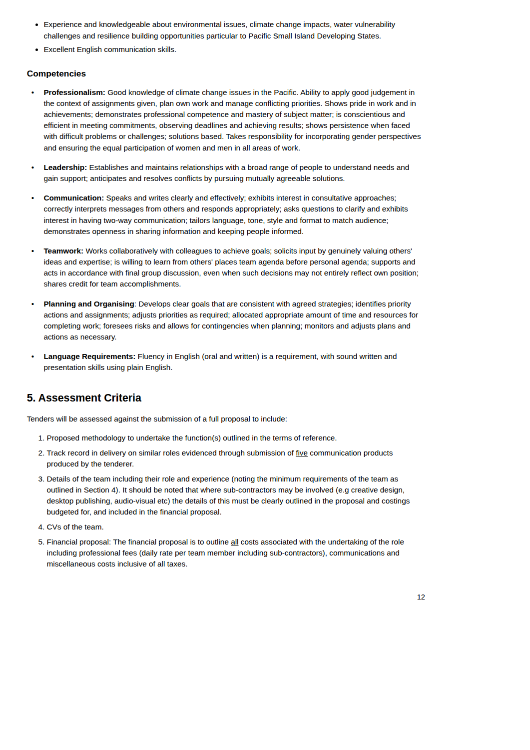Experience and knowledgeable about environmental issues, climate change impacts, water vulnerability challenges and resilience building opportunities particular to Pacific Small Island Developing States.
Excellent English communication skills.
Competencies
•Professionalism: Good knowledge of climate change issues in the Pacific. Ability to apply good judgement in the context of assignments given, plan own work and manage conflicting priorities. Shows pride in work and in achievements; demonstrates professional competence and mastery of subject matter; is conscientious and efficient in meeting commitments, observing deadlines and achieving results; shows persistence when faced with difficult problems or challenges; solutions based. Takes responsibility for incorporating gender perspectives and ensuring the equal participation of women and men in all areas of work.
•Leadership: Establishes and maintains relationships with a broad range of people to understand needs and gain support; anticipates and resolves conflicts by pursuing mutually agreeable solutions.
•Communication: Speaks and writes clearly and effectively; exhibits interest in consultative approaches; correctly interprets messages from others and responds appropriately; asks questions to clarify and exhibits interest in having two-way communication; tailors language, tone, style and format to match audience; demonstrates openness in sharing information and keeping people informed.
•Teamwork: Works collaboratively with colleagues to achieve goals; solicits input by genuinely valuing others' ideas and expertise; is willing to learn from others' places team agenda before personal agenda; supports and acts in accordance with final group discussion, even when such decisions may not entirely reflect own position; shares credit for team accomplishments.
•Planning and Organising: Develops clear goals that are consistent with agreed strategies; identifies priority actions and assignments; adjusts priorities as required; allocated appropriate amount of time and resources for completing work; foresees risks and allows for contingencies when planning; monitors and adjusts plans and actions as necessary.
•Language Requirements: Fluency in English (oral and written) is a requirement, with sound written and presentation skills using plain English.
5. Assessment Criteria
Tenders will be assessed against the submission of a full proposal to include:
Proposed methodology to undertake the function(s) outlined in the terms of reference.
Track record in delivery on similar roles evidenced through submission of five communication products produced by the tenderer.
Details of the team including their role and experience (noting the minimum requirements of the team as outlined in Section 4). It should be noted that where sub-contractors may be involved (e.g creative design, desktop publishing, audio-visual etc) the details of this must be clearly outlined in the proposal and costings budgeted for, and included in the financial proposal.
CVs of the team.
Financial proposal: The financial proposal is to outline all costs associated with the undertaking of the role including professional fees (daily rate per team member including sub-contractors), communications and miscellaneous costs inclusive of all taxes.
12